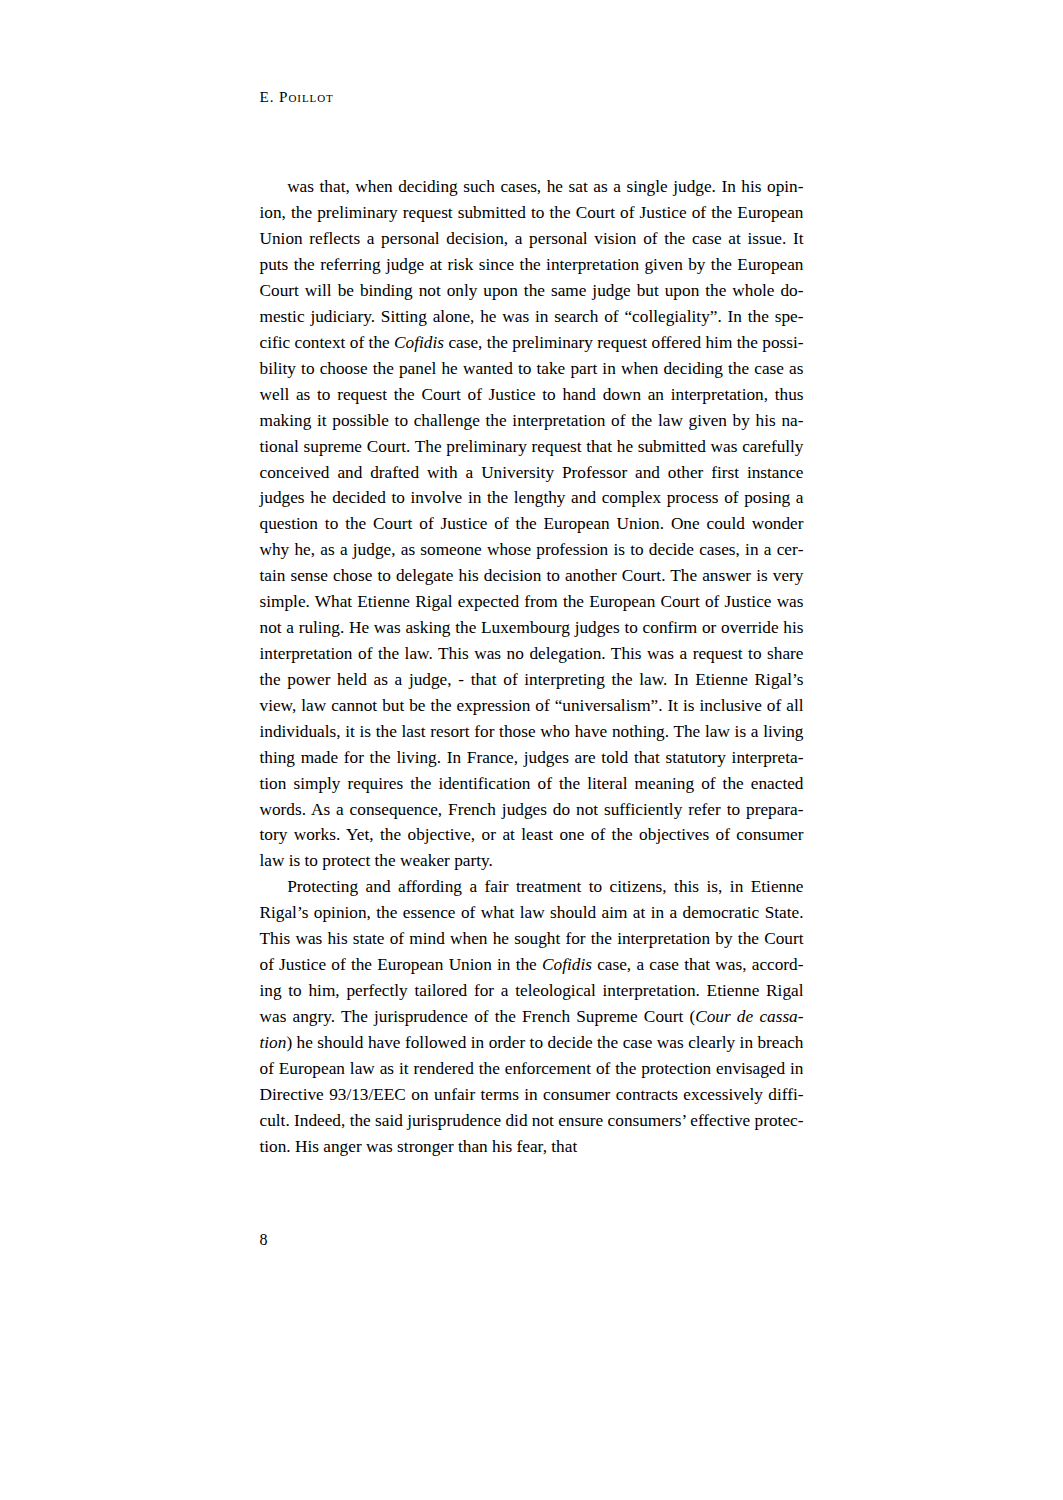E. Poillot
was that, when deciding such cases, he sat as a single judge. In his opinion, the preliminary request submitted to the Court of Justice of the European Union reflects a personal decision, a personal vision of the case at issue. It puts the referring judge at risk since the interpretation given by the European Court will be binding not only upon the same judge but upon the whole domestic judiciary. Sitting alone, he was in search of “collegiality”. In the specific context of the Cofidis case, the preliminary request offered him the possibility to choose the panel he wanted to take part in when deciding the case as well as to request the Court of Justice to hand down an interpretation, thus making it possible to challenge the interpretation of the law given by his national supreme Court. The preliminary request that he submitted was carefully conceived and drafted with a University Professor and other first instance judges he decided to involve in the lengthy and complex process of posing a question to the Court of Justice of the European Union. One could wonder why he, as a judge, as someone whose profession is to decide cases, in a certain sense chose to delegate his decision to another Court. The answer is very simple. What Etienne Rigal expected from the European Court of Justice was not a ruling. He was asking the Luxembourg judges to confirm or override his interpretation of the law. This was no delegation. This was a request to share the power held as a judge, - that of interpreting the law. In Etienne Rigal’s view, law cannot but be the expression of “universalism”. It is inclusive of all individuals, it is the last resort for those who have nothing. The law is a living thing made for the living. In France, judges are told that statutory interpretation simply requires the identification of the literal meaning of the enacted words. As a consequence, French judges do not sufficiently refer to preparatory works. Yet, the objective, or at least one of the objectives of consumer law is to protect the weaker party.
Protecting and affording a fair treatment to citizens, this is, in Etienne Rigal’s opinion, the essence of what law should aim at in a democratic State. This was his state of mind when he sought for the interpretation by the Court of Justice of the European Union in the Cofidis case, a case that was, according to him, perfectly tailored for a teleological interpretation. Etienne Rigal was angry. The jurisprudence of the French Supreme Court (Cour de cassation) he should have followed in order to decide the case was clearly in breach of European law as it rendered the enforcement of the protection envisaged in Directive 93/13/EEC on unfair terms in consumer contracts excessively difficult. Indeed, the said jurisprudence did not ensure consumers’ effective protection. His anger was stronger than his fear, that
8